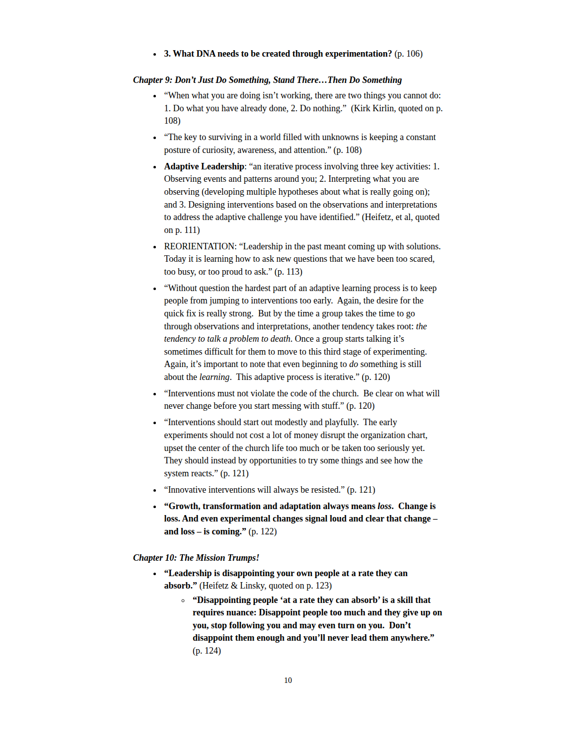3. What DNA needs to be created through experimentation? (p. 106)
Chapter 9: Don’t Just Do Something, Stand There…Then Do Something
“When what you are doing isn’t working, there are two things you cannot do: 1. Do what you have already done, 2. Do nothing.” (Kirk Kirlin, quoted on p. 108)
“The key to surviving in a world filled with unknowns is keeping a constant posture of curiosity, awareness, and attention.” (p. 108)
Adaptive Leadership: “an iterative process involving three key activities: 1. Observing events and patterns around you; 2. Interpreting what you are observing (developing multiple hypotheses about what is really going on); and 3. Designing interventions based on the observations and interpretations to address the adaptive challenge you have identified.” (Heifetz, et al, quoted on p. 111)
REORIENTATION: “Leadership in the past meant coming up with solutions. Today it is learning how to ask new questions that we have been too scared, too busy, or too proud to ask.” (p. 113)
“Without question the hardest part of an adaptive learning process is to keep people from jumping to interventions too early. Again, the desire for the quick fix is really strong. But by the time a group takes the time to go through observations and interpretations, another tendency takes root: the tendency to talk a problem to death. Once a group starts talking it’s sometimes difficult for them to move to this third stage of experimenting. Again, it’s important to note that even beginning to do something is still about the learning. This adaptive process is iterative.” (p. 120)
“Interventions must not violate the code of the church. Be clear on what will never change before you start messing with stuff.” (p. 120)
“Interventions should start out modestly and playfully. The early experiments should not cost a lot of money disrupt the organization chart, upset the center of the church life too much or be taken too seriously yet. They should instead by opportunities to try some things and see how the system reacts.” (p. 121)
“Innovative interventions will always be resisted.” (p. 121)
“Growth, transformation and adaptation always means loss. Change is loss. And even experimental changes signal loud and clear that change – and loss – is coming.” (p. 122)
Chapter 10: The Mission Trumps!
“Leadership is disappointing your own people at a rate they can absorb.” (Heifetz & Linsky, quoted on p. 123)
“Disappointing people ‘at a rate they can absorb’ is a skill that requires nuance: Disappoint people too much and they give up on you, stop following you and may even turn on you. Don’t disappoint them enough and you’ll never lead them anywhere.” (p. 124)
10